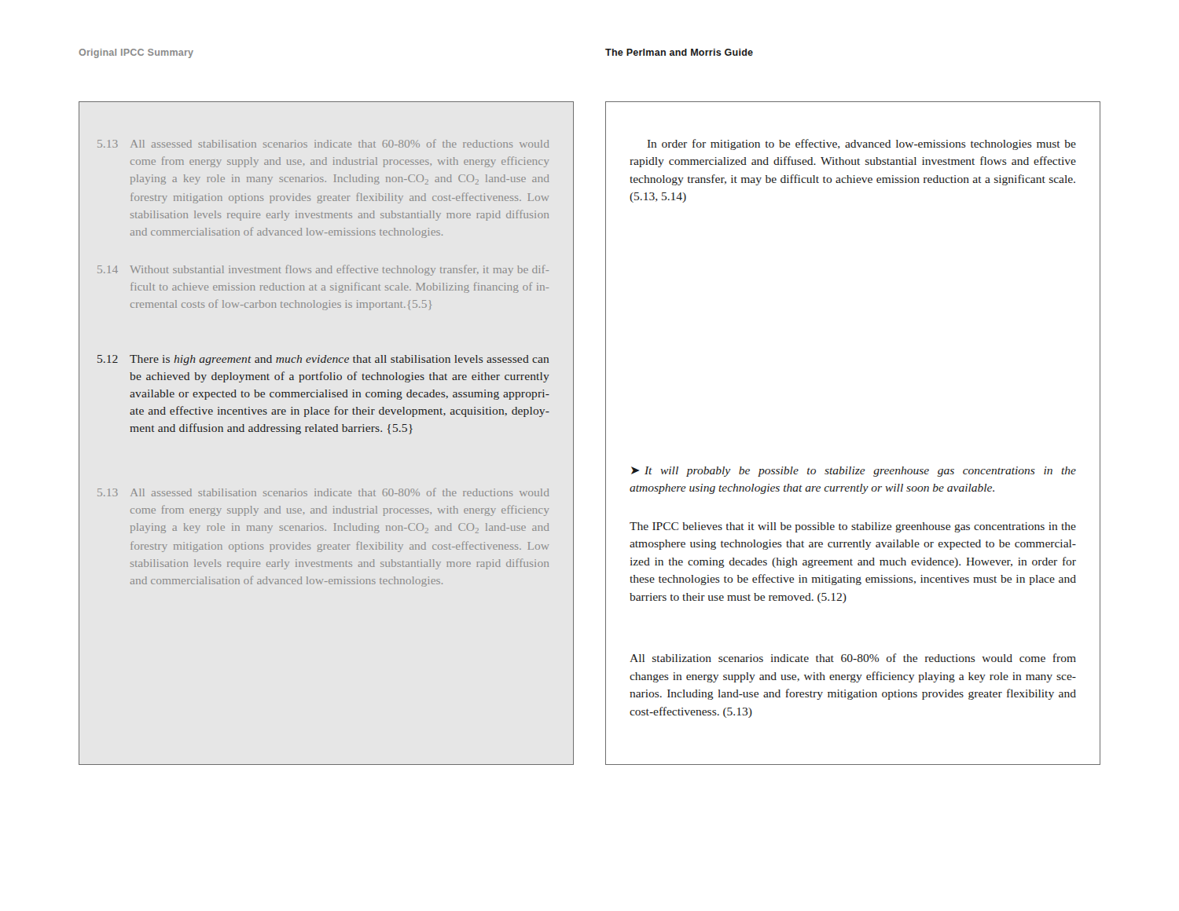Original IPCC Summary
The Perlman and Morris Guide
5.13
All assessed stabilisation scenarios indicate that 60-80% of the reductions would come from energy supply and use, and industrial processes, with energy efficiency playing a key role in many scenarios. Including non-CO2 and CO2 land-use and forestry mitigation options provides greater flexibility and cost-effectiveness. Low stabilisation levels require early investments and substantially more rapid diffusion and commercialisation of advanced low-emissions technologies.
5.14
Without substantial investment flows and effective technology transfer, it may be difficult to achieve emission reduction at a significant scale. Mobilizing financing of incremental costs of low-carbon technologies is important.{5.5}
5.12
There is high agreement and much evidence that all stabilisation levels assessed can be achieved by deployment of a portfolio of technologies that are either currently available or expected to be commercialised in coming decades, assuming appropriate and effective incentives are in place for their development, acquisition, deployment and diffusion and addressing related barriers. {5.5}
5.13
All assessed stabilisation scenarios indicate that 60-80% of the reductions would come from energy supply and use, and industrial processes, with energy efficiency playing a key role in many scenarios. Including non-CO2 and CO2 land-use and forestry mitigation options provides greater flexibility and cost-effectiveness. Low stabilisation levels require early investments and substantially more rapid diffusion and commercialisation of advanced low-emissions technologies.
In order for mitigation to be effective, advanced low-emissions technologies must be rapidly commercialized and diffused. Without substantial investment flows and effective technology transfer, it may be difficult to achieve emission reduction at a significant scale. (5.13, 5.14)
➤It will probably be possible to stabilize greenhouse gas concentrations in the atmosphere using technologies that are currently or will soon be available.
The IPCC believes that it will be possible to stabilize greenhouse gas concentrations in the atmosphere using technologies that are currently available or expected to be commercialized in the coming decades (high agreement and much evidence). However, in order for these technologies to be effective in mitigating emissions, incentives must be in place and barriers to their use must be removed. (5.12)
All stabilization scenarios indicate that 60-80% of the reductions would come from changes in energy supply and use, with energy efficiency playing a key role in many scenarios. Including land-use and forestry mitigation options provides greater flexibility and cost-effectiveness. (5.13)